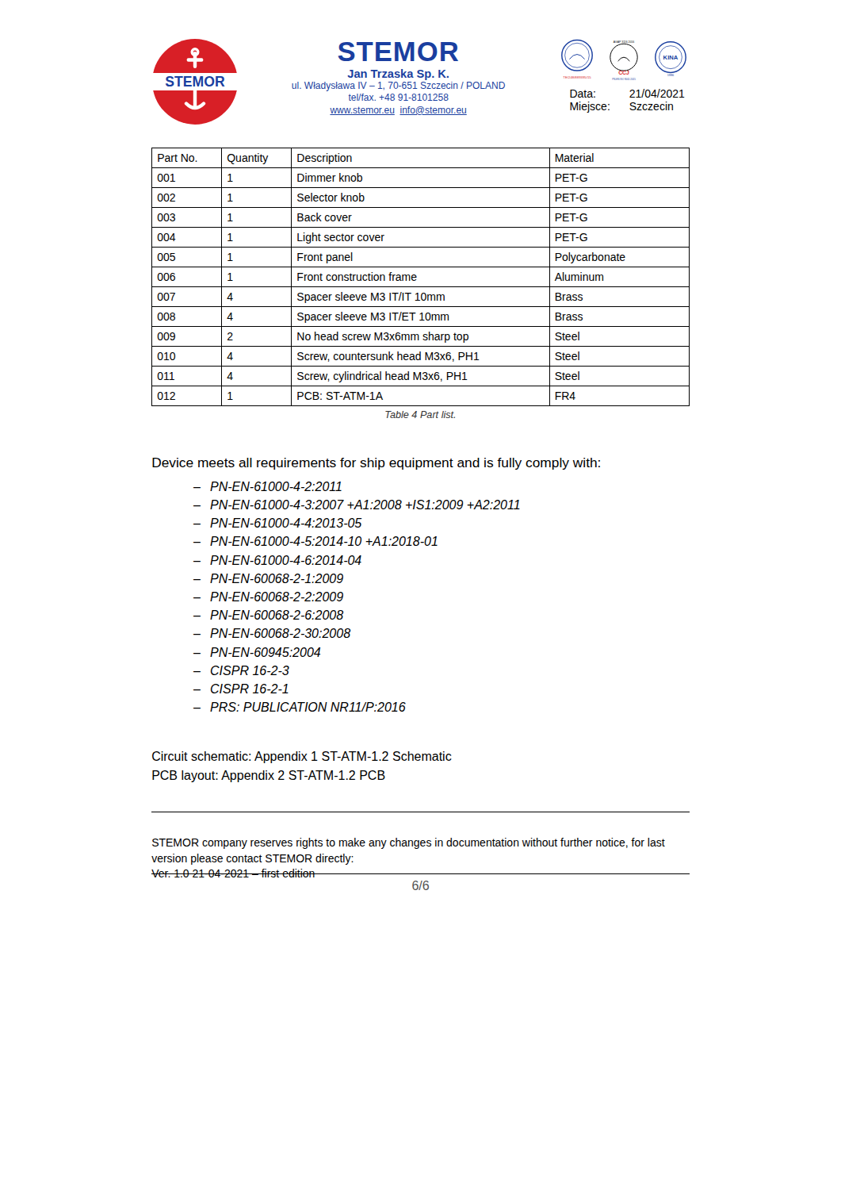STEMOR
Jan Trzaska Sp. K.
ul. Władysława IV – 1, 70-651 Szczecin / POLAND
tel/fax. +48 91-8101258
www.stemor.eu info@stemor.eu
| Data: | 21/04/2021 |
| Miejsce: | Szczecin |
| Part No. | Quantity | Description | Material |
| --- | --- | --- | --- |
| 001 | 1 | Dimmer knob | PET-G |
| 002 | 1 | Selector knob | PET-G |
| 003 | 1 | Back cover | PET-G |
| 004 | 1 | Light sector cover | PET-G |
| 005 | 1 | Front panel | Polycarbonate |
| 006 | 1 | Front construction frame | Aluminum |
| 007 | 4 | Spacer sleeve M3 IT/IT 10mm | Brass |
| 008 | 4 | Spacer sleeve M3 IT/ET 10mm | Brass |
| 009 | 2 | No head screw M3x6mm sharp top | Steel |
| 010 | 4 | Screw, countersunk head M3x6, PH1 | Steel |
| 011 | 4 | Screw, cylindrical head M3x6, PH1 | Steel |
| 012 | 1 | PCB: ST-ATM-1A | FR4 |
Table 4 Part list.
Device meets all requirements for ship equipment and is fully comply with:
PN-EN-61000-4-2:2011
PN-EN-61000-4-3:2007 +A1:2008 +IS1:2009 +A2:2011
PN-EN-61000-4-4:2013-05
PN-EN-61000-4-5:2014-10 +A1:2018-01
PN-EN-61000-4-6:2014-04
PN-EN-60068-2-1:2009
PN-EN-60068-2-2:2009
PN-EN-60068-2-6:2008
PN-EN-60068-2-30:2008
PN-EN-60945:2004
CISPR 16-2-3
CISPR 16-2-1
PRS: PUBLICATION NR11/P:2016
Circuit schematic: Appendix 1 ST-ATM-1.2 Schematic
PCB layout: Appendix 2 ST-ATM-1.2 PCB
STEMOR company reserves rights to make any changes in documentation without further notice, for last version please contact STEMOR directly:
Ver. 1.0 21-04-2021 – first edition
6/6